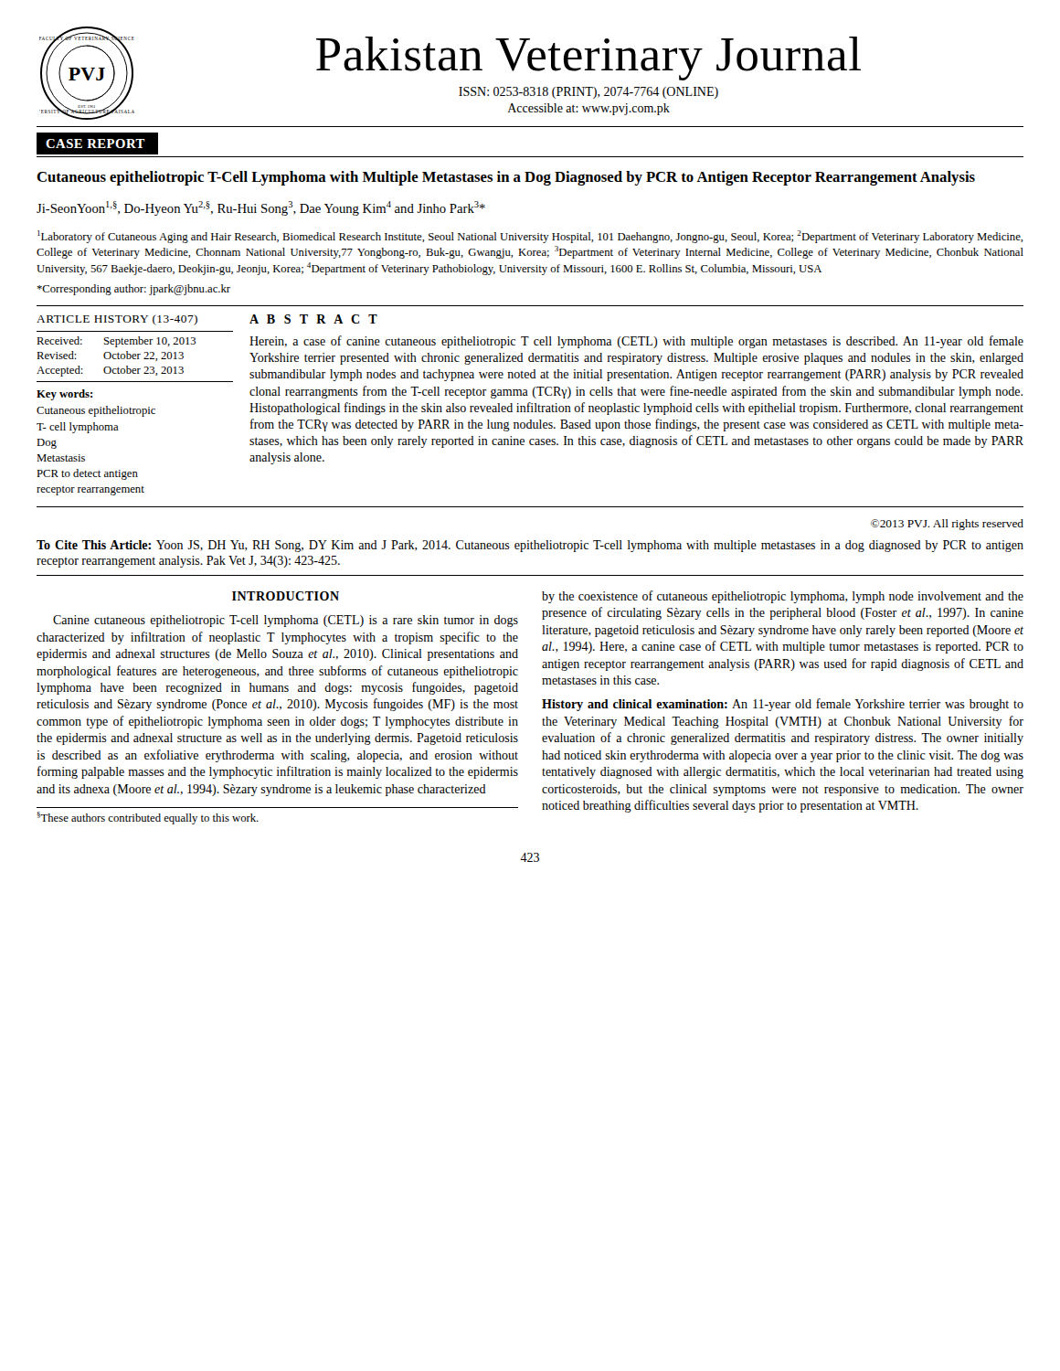PVJ FACULTY OF VETERINARY SCIENCE UNIVERSITY OF AGRICULTURE FAISALABAD EST. 1961
Pakistan Veterinary Journal
ISSN: 0253-8318 (PRINT), 2074-7764 (ONLINE)
Accessible at: www.pvj.com.pk
CASE REPORT
Cutaneous epitheliotropic T-Cell Lymphoma with Multiple Metastases in a Dog Diagnosed by PCR to Antigen Receptor Rearrangement Analysis
Ji-SeonYoon1,§, Do-Hyeon Yu2,§, Ru-Hui Song3, Dae Young Kim4 and Jinho Park3*
1Laboratory of Cutaneous Aging and Hair Research, Biomedical Research Institute, Seoul National University Hospital, 101 Daehangno, Jongno-gu, Seoul, Korea; 2Department of Veterinary Laboratory Medicine, College of Veterinary Medicine, Chonnam National University,77 Yongbong-ro, Buk-gu, Gwangju, Korea; 3Department of Veterinary Internal Medicine, College of Veterinary Medicine, Chonbuk National University, 567 Baekje-daero, Deokjin-gu, Jeonju, Korea; 4Department of Veterinary Pathobiology, University of Missouri, 1600 E. Rollins St, Columbia, Missouri, USA
*Corresponding author: jpark@jbnu.ac.kr
ARTICLE HISTORY (13-407)
| Received: | September 10, 2013 |
| Revised: | October 22, 2013 |
| Accepted: | October 23, 2013 |
Key words:
Cutaneous epitheliotropic
T- cell lymphoma
Dog
Metastasis
PCR to detect antigen
receptor rearrangement
A B S T R A C T
Herein, a case of canine cutaneous epitheliotropic T cell lymphoma (CETL) with multiple organ metastases is described. An 11-year old female Yorkshire terrier presented with chronic generalized dermatitis and respiratory distress. Multiple erosive plaques and nodules in the skin, enlarged submandibular lymph nodes and tachypnea were noted at the initial presentation. Antigen receptor rearrangement (PARR) analysis by PCR revealed clonal rearrangments from the T-cell receptor gamma (TCRγ) in cells that were fine-needle aspirated from the skin and submandibular lymph node. Histopathological findings in the skin also revealed infiltration of neoplastic lymphoid cells with epithelial tropism. Furthermore, clonal rearrangement from the TCRγ was detected by PARR in the lung nodules. Based upon those findings, the present case was considered as CETL with multiple meta-stases, which has been only rarely reported in canine cases. In this case, diagnosis of CETL and metastases to other organs could be made by PARR analysis alone.
©2013 PVJ. All rights reserved
To Cite This Article: Yoon JS, DH Yu, RH Song, DY Kim and J Park, 2014. Cutaneous epitheliotropic T-cell lymphoma with multiple metastases in a dog diagnosed by PCR to antigen receptor rearrangement analysis. Pak Vet J, 34(3): 423-425.
INTRODUCTION
Canine cutaneous epitheliotropic T-cell lymphoma (CETL) is a rare skin tumor in dogs characterized by infiltration of neoplastic T lymphocytes with a tropism specific to the epidermis and adnexal structures (de Mello Souza et al., 2010). Clinical presentations and morphological features are heterogeneous, and three subforms of cutaneous epitheliotropic lymphoma have been recognized in humans and dogs: mycosis fungoides, pagetoid reticulosis and Sèzary syndrome (Ponce et al., 2010). Mycosis fungoides (MF) is the most common type of epitheliotropic lymphoma seen in older dogs; T lymphocytes distribute in the epidermis and adnexal structure as well as in the underlying dermis. Pagetoid reticulosis is described as an exfoliative erythroderma with scaling, alopecia, and erosion without forming palpable masses and the lymphocytic infiltration is mainly localized to the epidermis and its adnexa (Moore et al., 1994). Sèzary syndrome is a leukemic phase characterized
§These authors contributed equally to this work.
by the coexistence of cutaneous epitheliotropic lymphoma, lymph node involvement and the presence of circulating Sèzary cells in the peripheral blood (Foster et al., 1997). In canine literature, pagetoid reticulosis and Sèzary syndrome have only rarely been reported (Moore et al., 1994). Here, a canine case of CETL with multiple tumor metastases is reported. PCR to antigen receptor rearrangement analysis (PARR) was used for rapid diagnosis of CETL and metastases in this case.
History and clinical examination: An 11-year old female Yorkshire terrier was brought to the Veterinary Medical Teaching Hospital (VMTH) at Chonbuk National University for evaluation of a chronic generalized dermatitis and respiratory distress. The owner initially had noticed skin erythroderma with alopecia over a year prior to the clinic visit. The dog was tentatively diagnosed with allergic dermatitis, which the local veterinarian had treated using corticosteroids, but the clinical symptoms were not responsive to medication. The owner noticed breathing difficulties several days prior to presentation at VMTH.
423